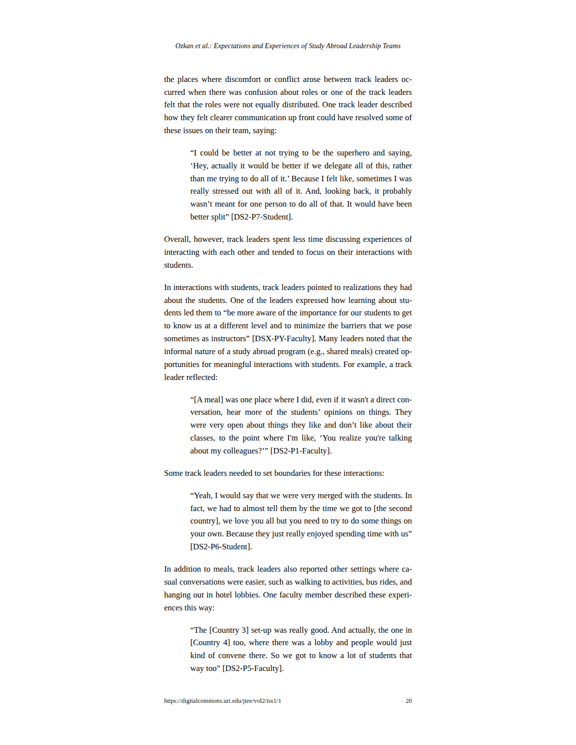Ozkan et al.: Expectations and Experiences of Study Abroad Leadership Teams
the places where discomfort or conflict arose between track leaders occurred when there was confusion about roles or one of the track leaders felt that the roles were not equally distributed. One track leader described how they felt clearer communication up front could have resolved some of these issues on their team, saying:
“I could be better at not trying to be the superhero and saying, ‘Hey, actually it would be better if we delegate all of this, rather than me trying to do all of it.’ Because I felt like, sometimes I was really stressed out with all of it. And, looking back, it probably wasn’t meant for one person to do all of that. It would have been better split” [DS2-P7-Student].
Overall, however, track leaders spent less time discussing experiences of interacting with each other and tended to focus on their interactions with students.
In interactions with students, track leaders pointed to realizations they had about the students. One of the leaders expressed how learning about students led them to “be more aware of the importance for our students to get to know us at a different level and to minimize the barriers that we pose sometimes as instructors” [DSX-PY-Faculty]. Many leaders noted that the informal nature of a study abroad program (e.g., shared meals) created opportunities for meaningful interactions with students. For example, a track leader reflected:
“[A meal] was one place where I did, even if it wasn't a direct conversation, hear more of the students’ opinions on things. They were very open about things they like and don’t like about their classes, to the point where I'm like, ‘You realize you're talking about my colleagues?’” [DS2-P1-Faculty].
Some track leaders needed to set boundaries for these interactions:
“Yeah, I would say that we were very merged with the students. In fact, we had to almost tell them by the time we got to [the second country], we love you all but you need to try to do some things on your own. Because they just really enjoyed spending time with us” [DS2-P6-Student].
In addition to meals, track leaders also reported other settings where casual conversations were easier, such as walking to activities, bus rides, and hanging out in hotel lobbies. One faculty member described these experiences this way:
“The [Country 3] set-up was really good. And actually, the one in [Country 4] too, where there was a lobby and people would just kind of convene there. So we got to know a lot of students that way too” [DS2-P5-Faculty].
https://digitalcommons.uri.edu/jiee/vol2/iss1/1 20